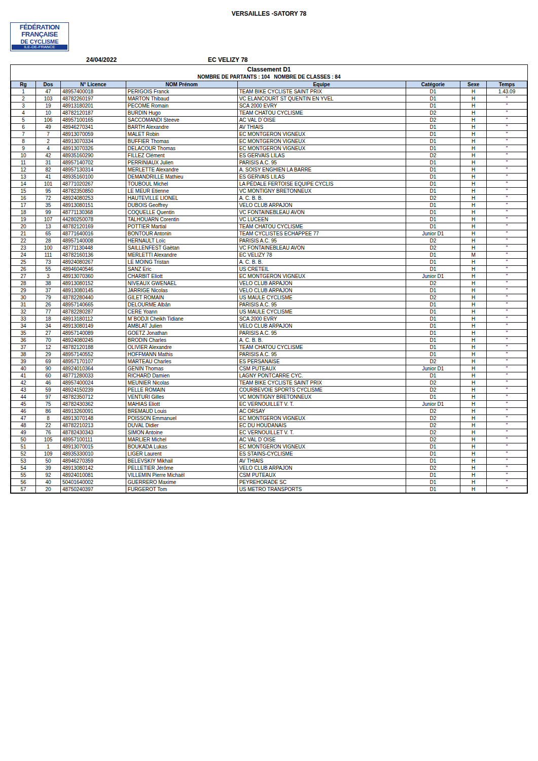VERSAILLES -SATORY 78
FÉDÉRATION
FRANÇAISE
DE CYCLISME
ILE-DE-FRANCE
24/04/2022
EC VELIZY 78
Classement D1
NOMBRE DE PARTANTS : 104 NOMBRE DE CLASSES : 84
| Rg | Dos | N° Licence | NOM Prénom | Equipe | Catégorie | Sexe | Temps |
| --- | --- | --- | --- | --- | --- | --- | --- |
| 1 | 47 | 48957400018 | PERIGOIS Franck | TEAM BIKE CYCLISTE SAINT PRIX | D1 | H | 1.43.09 |
| 2 | 103 | 48782260197 | MARTON Thibaud | VC ELANCOURT ST QUENTIN EN YVEL | D1 | H | " |
| 3 | 19 | 48913180201 | PECOME Romain | SCA 2000 EVRY | D1 | H | " |
| 4 | 10 | 48782120187 | BURDIN Hugo | TEAM CHATOU CYCLISME | D2 | H | " |
| 5 | 106 | 48957100165 | SACCOMANDI Steeve | AC VAL D`OISE | D2 | H | " |
| 6 | 49 | 48946270341 | BARTH Alexandre | AV THIAIS | D1 | H | " |
| 7 | 7 | 48913070059 | MALET Robin | EC MONTGERON VIGNEUX | D1 | H | " |
| 8 | 2 | 48913070334 | BUFFIER Thomas | EC MONTGERON VIGNEUX | D1 | H | " |
| 9 | 4 | 48913070326 | DELACOUR Thomas | EC MONTGERON VIGNEUX | D1 | H | " |
| 10 | 42 | 48935160290 | FILLEZ Clément | ES GERVAIS LILAS | D2 | H | " |
| 11 | 31 | 48957140702 | PERRINIAUX Julien | PARISIS A.C. 95 | D1 | H | " |
| 12 | 82 | 48957130314 | MERLETTE Alexandre | A. SOISY ENGHIEN LA BARRE | D1 | H | " |
| 13 | 41 | 48935160100 | DEMANDRILLE Mathieu | ES GERVAIS LILAS | D1 | H | " |
| 14 | 101 | 48771020267 | TOUBOUL Michel | LA PÉDALE FERTOISE EQUIPE CYCLIS | D1 | H | " |
| 15 | 95 | 48782350850 | LE MEUR Etienne | VC MONTIGNY BRETONNEUX | D1 | H | " |
| 16 | 72 | 48924080253 | HAUTEVILLE LIONEL | A. C. B. B. | D2 | H | " |
| 17 | 35 | 48913080151 | DUBOIS Geoffrey | VELO CLUB ARPAJON | D1 | H | " |
| 18 | 99 | 48771130368 | COQUELLE Quentin | VC FONTAINEBLEAU AVON | D1 | H | " |
| 19 | 107 | 44280250078 | TALHOUARN Corentin | VC LUCEEN | D1 | H | " |
| 20 | 13 | 48782120169 | POTTIER Martial | TEAM CHATOU CYCLISME | D1 | H | " |
| 21 | 65 | 48771640016 | BONTOUR Antonin | TEAM CYCLISTES ECHAPPEE 77 | Junior D1 | H | " |
| 22 | 28 | 48957140008 | HERNAULT Loïc | PARISIS A.C. 95 | D2 | H | " |
| 23 | 100 | 48771130448 | SAILLENFEST Gaëtan | VC FONTAINEBLEAU AVON | D2 | H | " |
| 24 | 111 | 48782160136 | MERLETTI Alexandre | EC VELIZY 78 | D1 | M | " |
| 25 | 73 | 48924080267 | LE MOING Tristan | A. C. B. B. | D1 | H | " |
| 26 | 55 | 48946040546 | SANZ Eric | US CRETEIL | D1 | H | " |
| 27 | 3 | 48913070360 | CHARBIT Eliott | EC MONTGERON VIGNEUX | Junior D1 | H | " |
| 28 | 38 | 48913080152 | NIVEAUX GWENAEL | VELO CLUB ARPAJON | D2 | H | " |
| 29 | 37 | 48913080145 | JARRIGE Nicolas | VELO CLUB ARPAJON | D1 | H | " |
| 30 | 79 | 48782280440 | GILET ROMAIN | US MAULE CYCLISME | D2 | H | " |
| 31 | 26 | 48957140665 | DELOURME Albân | PARISIS A.C. 95 | D1 | H | " |
| 32 | 77 | 48782280287 | CERE Yoann | US MAULE CYCLISME | D1 | H | " |
| 33 | 18 | 48913180112 | M`BODJI Cheikh Tidiane | SCA 2000 EVRY | D1 | H | " |
| 34 | 34 | 48913080149 | AMBLAT Julien | VELO CLUB ARPAJON | D1 | H | " |
| 35 | 27 | 48957140089 | GOETZ Jonathan | PARISIS A.C. 95 | D1 | H | " |
| 36 | 70 | 48924080245 | BRODIN Charles | A. C. B. B. | D1 | H | " |
| 37 | 12 | 48782120188 | OLIVIER Alexandre | TEAM CHATOU CYCLISME | D1 | H | " |
| 38 | 29 | 48957140552 | HOFFMANN Mathis | PARISIS A.C. 95 | D1 | H | " |
| 39 | 69 | 48957170107 | MARTEAU Charles | ES PERSANAISE | D2 | H | " |
| 40 | 90 | 48924010364 | GENIN Thomas | CSM PUTEAUX | Junior D1 | H | " |
| 41 | 60 | 48771280033 | RICHARD Damien | LAGNY PONTCARRE CYC. | D1 | H | " |
| 42 | 46 | 48957400024 | MEUNIER Nicolas | TEAM BIKE CYCLISTE SAINT PRIX | D2 | H | " |
| 43 | 59 | 48924150239 | PELLE ROMAIN | COURBEVOIE SPORTS CYCLISME | D2 | H | " |
| 44 | 97 | 48782350712 | VENTURI Gilles | VC MONTIGNY BRETONNEUX | D1 | H | " |
| 45 | 75 | 48782430362 | MAHIAS Eliott | EC VERNOUILLET V. T. | Junior D1 | H | " |
| 46 | 86 | 48913260091 | BREMAUD Louis | AC ORSAY | D2 | H | " |
| 47 | 8 | 48913070148 | POISSON Emmanuel | EC MONTGERON VIGNEUX | D2 | H | " |
| 48 | 22 | 48782210213 | DUVAL Didier | EC DU HOUDANAIS | D2 | H | " |
| 49 | 76 | 48782430343 | SIMON Antoine | EC VERNOUILLET V. T. | D2 | H | " |
| 50 | 105 | 48957100111 | MARLIER Michel | AC VAL D`OISE | D2 | H | " |
| 51 | 1 | 48913070015 | BOUKADA Lukas | EC MONTGERON VIGNEUX | D1 | H | " |
| 52 | 109 | 48935330010 | LIGER Laurent | ES STAINS-CYCLISME | D1 | H | " |
| 53 | 50 | 48946270359 | BELEVSKIY Mikhail | AV THIAIS | D1 | H | " |
| 54 | 39 | 48913080142 | PELLETIER Jérôme | VELO CLUB ARPAJON | D2 | H | " |
| 55 | 92 | 48924010081 | VILLEMIN Pierre Michaël | CSM PUTEAUX | D1 | H | " |
| 56 | 40 | 50401640002 | GUERRERO Maxime | PEYREHORADE SC | D1 | H | " |
| 57 | 20 | 48750240397 | FURGEROT Tom | US METRO TRANSPORTS | D1 | H | " |